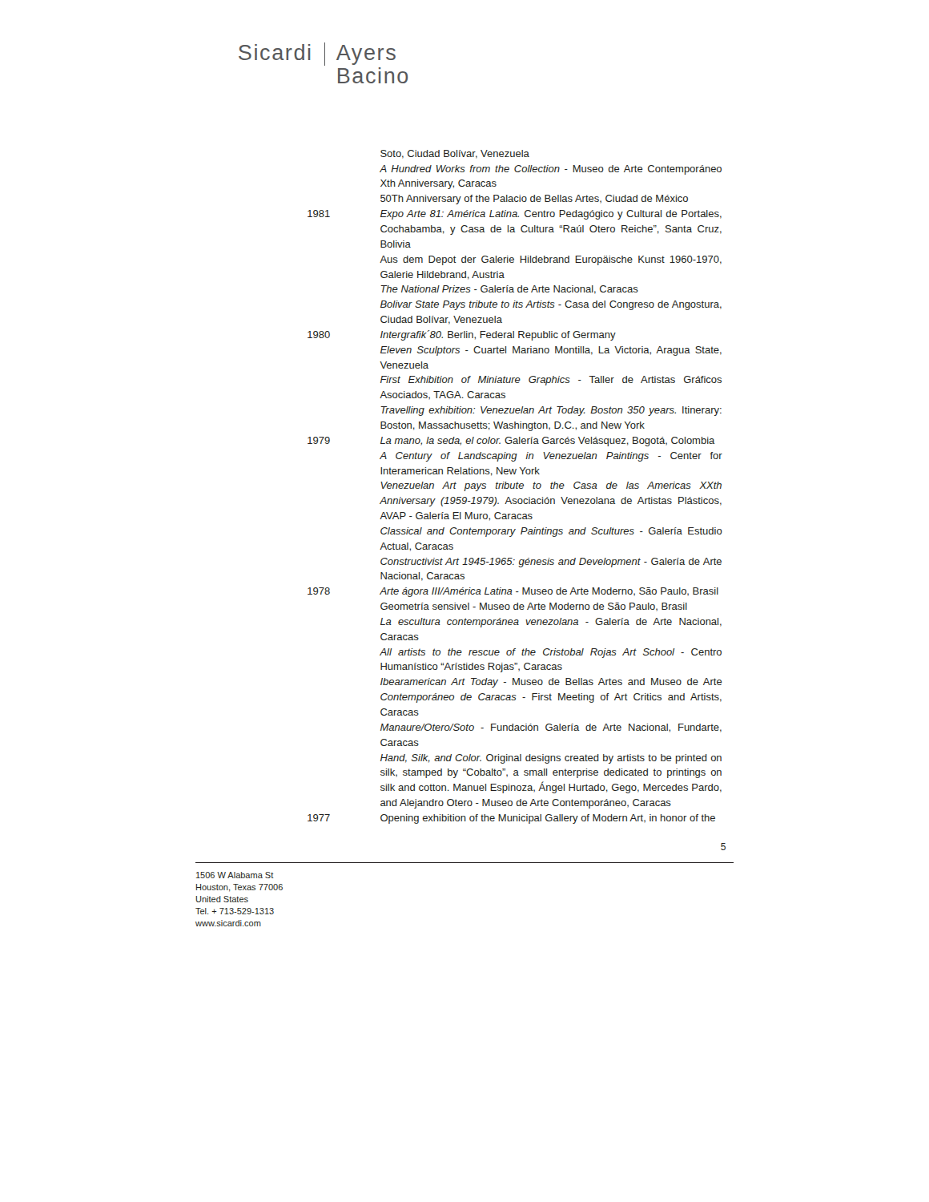Sicardi
Ayers
Bacino
Soto, Ciudad Bolívar, Venezuela
A Hundred Works from the Collection - Museo de Arte Contemporáneo Xth Anniversary, Caracas
50Th Anniversary of the Palacio de Bellas Artes, Ciudad de México
1981
Expo Arte 81: América Latina. Centro Pedagógico y Cultural de Portales, Cochabamba, y Casa de la Cultura “Raúl Otero Reiche”, Santa Cruz, Bolivia
Aus dem Depot der Galerie Hildebrand Europäische Kunst 1960-1970, Galerie Hildebrand, Austria
The National Prizes - Galería de Arte Nacional, Caracas
Bolivar State Pays tribute to its Artists - Casa del Congreso de Angostura, Ciudad Bolívar, Venezuela
1980
Intergrafik´80. Berlin, Federal Republic of Germany
Eleven Sculptors - Cuartel Mariano Montilla, La Victoria, Aragua State, Venezuela
First Exhibition of Miniature Graphics - Taller de Artistas Gráficos Asociados, TAGA. Caracas
Travelling exhibition: Venezuelan Art Today. Boston 350 years. Itinerary: Boston, Massachusetts; Washington, D.C., and New York
1979
La mano, la seda, el color. Galería Garcés Velásquez, Bogotá, Colombia
A Century of Landscaping in Venezuelan Paintings - Center for Interamerican Relations, New York
Venezuelan Art pays tribute to the Casa de las Americas XXth Anniversary (1959-1979). Asociación Venezolana de Artistas Plásticos, AVAP - Galería El Muro, Caracas
Classical and Contemporary Paintings and Scultures - Galería Estudio Actual, Caracas
Constructivist Art 1945-1965: génesis and Development - Galería de Arte Nacional, Caracas
1978
Arte ágora III/América Latina - Museo de Arte Moderno, São Paulo, Brasil
Geometría sensivel - Museo de Arte Moderno de São Paulo, Brasil
La escultura contemporánea venezolana - Galería de Arte Nacional, Caracas
All artists to the rescue of the Cristobal Rojas Art School - Centro Humanístico “Arístides Rojas”, Caracas
Ibearamerican Art Today - Museo de Bellas Artes and Museo de Arte Contemporáneo de Caracas - First Meeting of Art Critics and Artists, Caracas
Manaure/Otero/Soto - Fundación Galería de Arte Nacional, Fundarte, Caracas
Hand, Silk, and Color. Original designs created by artists to be printed on silk, stamped by “Cobalto”, a small enterprise dedicated to printings on silk and cotton. Manuel Espinoza, Ángel Hurtado, Gego, Mercedes Pardo, and Alejandro Otero - Museo de Arte Contemporáneo, Caracas
1977
Opening exhibition of the Municipal Gallery of Modern Art, in honor of the
5
1506 W Alabama St
Houston, Texas 77006
United States
Tel. + 713-529-1313
www.sicardi.com